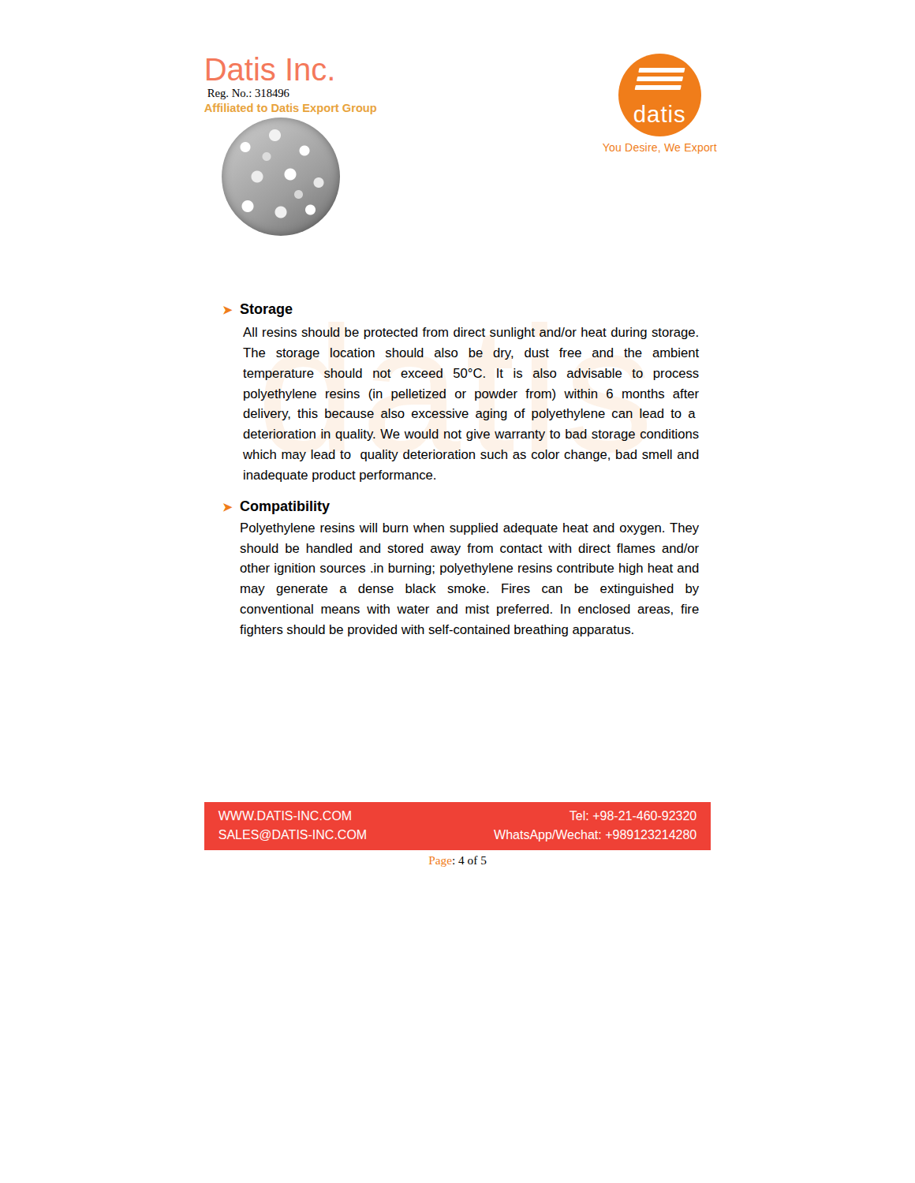datis
Datis Inc.
Reg. No.: 318496
Affiliated to Datis Export Group
datis
You Desire, We Export
Storage
All resins should be protected from direct sunlight and/or heat during storage. The storage location should also be dry, dust free and the ambient temperature should not exceed 50°C. It is also advisable to process polyethylene resins (in pelletized or powder from) within 6 months after delivery, this because also excessive aging of polyethylene can lead to a deterioration in quality. We would not give warranty to bad storage conditions which may lead to quality deterioration such as color change, bad smell and inadequate product performance.
Compatibility
Polyethylene resins will burn when supplied adequate heat and oxygen. They should be handled and stored away from contact with direct flames and/or other ignition sources .in burning; polyethylene resins contribute high heat and may generate a dense black smoke. Fires can be extinguished by conventional means with water and mist preferred. In enclosed areas, fire fighters should be provided with self-contained breathing apparatus.
WWW.DATIS-INC.COM
SALES@DATIS-INC.COM
Tel: +98-21-460-92320
WhatsApp/Wechat: +989123214280
Page: 4 of 5